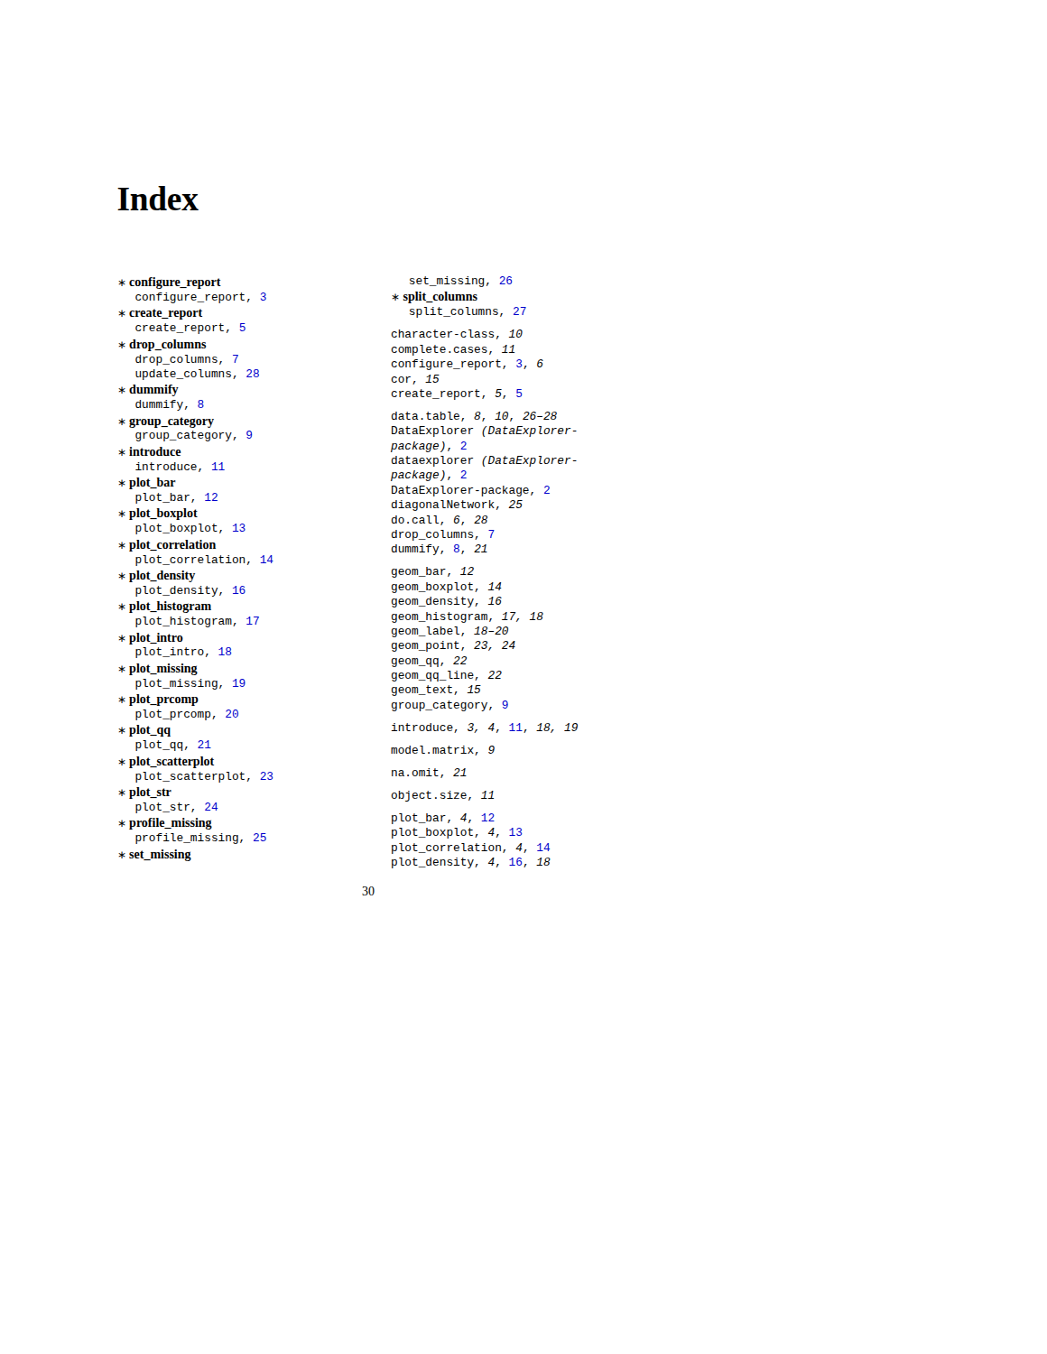Index
∗ configure_report
configure_report, 3
∗ create_report
create_report, 5
∗ drop_columns
drop_columns, 7
update_columns, 28
∗ dummify
dummify, 8
∗ group_category
group_category, 9
∗ introduce
introduce, 11
∗ plot_bar
plot_bar, 12
∗ plot_boxplot
plot_boxplot, 13
∗ plot_correlation
plot_correlation, 14
∗ plot_density
plot_density, 16
∗ plot_histogram
plot_histogram, 17
∗ plot_intro
plot_intro, 18
∗ plot_missing
plot_missing, 19
∗ plot_prcomp
plot_prcomp, 20
∗ plot_qq
plot_qq, 21
∗ plot_scatterplot
plot_scatterplot, 23
∗ plot_str
plot_str, 24
∗ profile_missing
profile_missing, 25
∗ set_missing
set_missing, 26
∗ split_columns
split_columns, 27
character-class, 10
complete.cases, 11
configure_report, 3, 6
cor, 15
create_report, 5, 5
data.table, 8, 10, 26–28
DataExplorer (DataExplorer-package), 2
dataexplorer (DataExplorer-package), 2
DataExplorer-package, 2
diagonalNetwork, 25
do.call, 6, 28
drop_columns, 7
dummify, 8, 21
geom_bar, 12
geom_boxplot, 14
geom_density, 16
geom_histogram, 17, 18
geom_label, 18–20
geom_point, 23, 24
geom_qq, 22
geom_qq_line, 22
geom_text, 15
group_category, 9
introduce, 3, 4, 11, 18, 19
model.matrix, 9
na.omit, 21
object.size, 11
plot_bar, 4, 12
plot_boxplot, 4, 13
plot_correlation, 4, 14
plot_density, 4, 16, 18
30